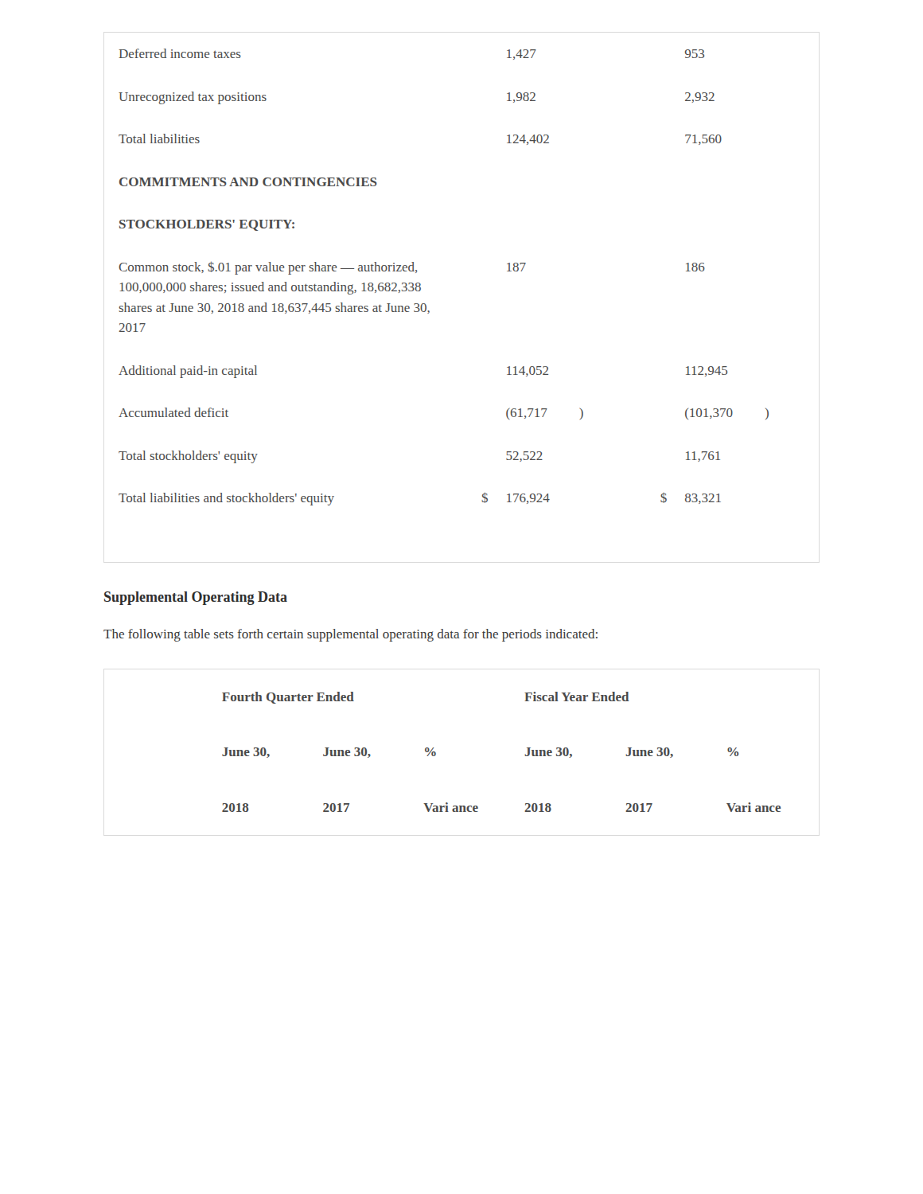| Deferred income taxes | | 1,427 | | 953 |
| Unrecognized tax positions | | 1,982 | | 2,932 |
| Total liabilities | | 124,402 | | 71,560 |
| COMMITMENTS AND CONTINGENCIES | | | | |
| STOCKHOLDERS' EQUITY: | | | | |
| Common stock, $.01 par value per share — authorized, 100,000,000 shares; issued and outstanding, 18,682,338 shares at June 30, 2018 and 18,637,445 shares at June 30, 2017 | | 187 | | 186 |
| Additional paid-in capital | | 114,052 | | 112,945 |
| Accumulated deficit | | (61,717 ) | | (101,370 ) |
| Total stockholders' equity | | 52,522 | | 11,761 |
| Total liabilities and stockholders' equity | $ | 176,924 | $ | 83,321 |
Supplemental Operating Data
The following table sets forth certain supplemental operating data for the periods indicated:
| | Fourth Quarter Ended | | Fiscal Year Ended | |
| | June 30, | June 30, | % | June 30, | June 30, | % |
| | 2018 | 2017 | Vari ance | 2018 | 2017 | Vari ance |